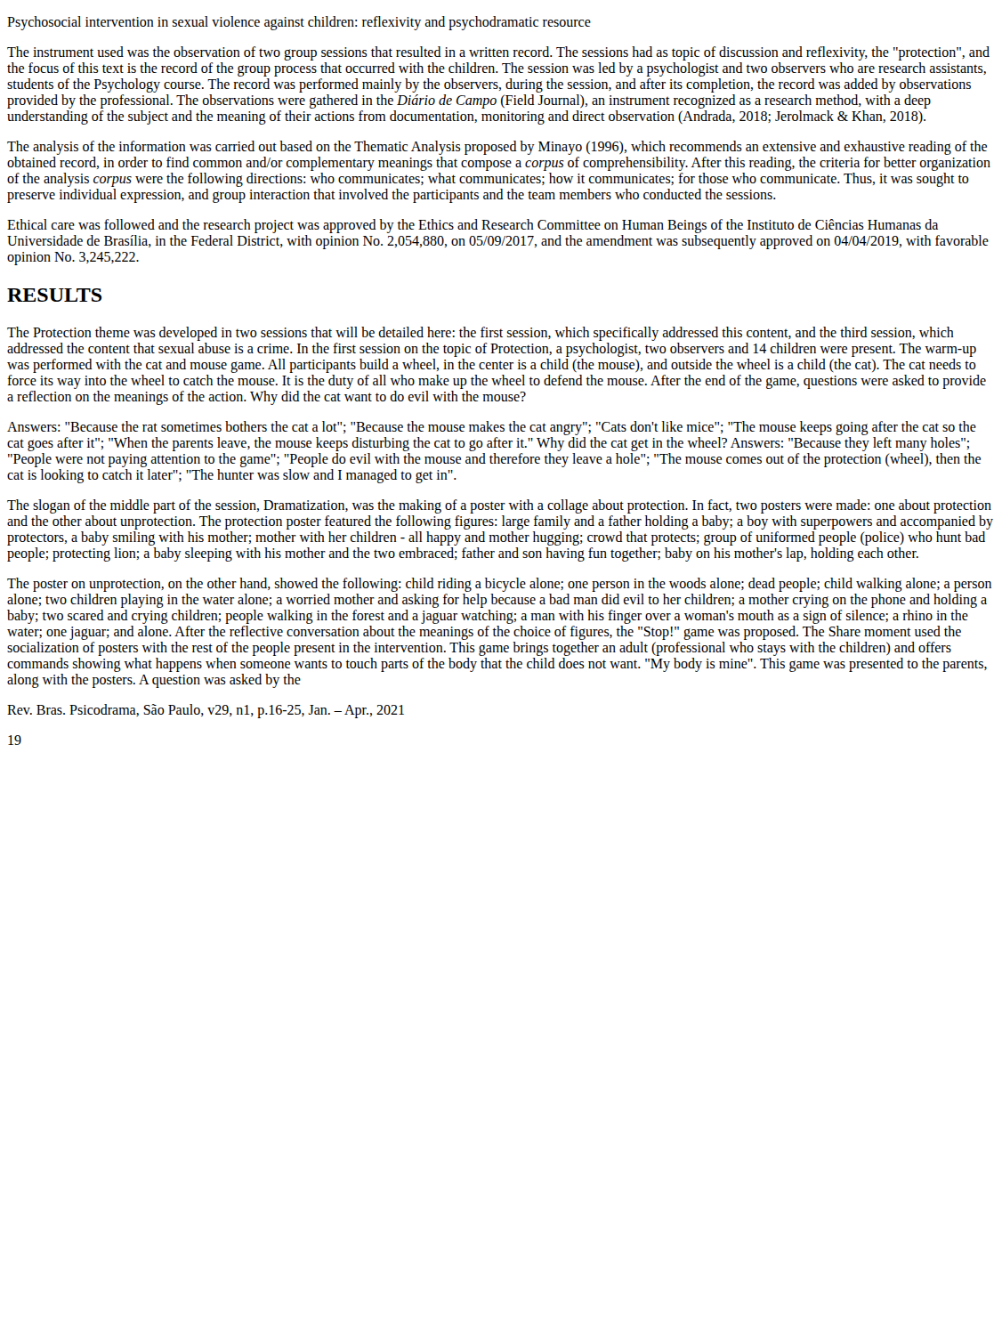Psychosocial intervention in sexual violence against children: reflexivity and psychodramatic resource
The instrument used was the observation of two group sessions that resulted in a written record. The sessions had as topic of discussion and reflexivity, the "protection", and the focus of this text is the record of the group process that occurred with the children. The session was led by a psychologist and two observers who are research assistants, students of the Psychology course. The record was performed mainly by the observers, during the session, and after its completion, the record was added by observations provided by the professional. The observations were gathered in the Diário de Campo (Field Journal), an instrument recognized as a research method, with a deep understanding of the subject and the meaning of their actions from documentation, monitoring and direct observation (Andrada, 2018; Jerolmack & Khan, 2018).
The analysis of the information was carried out based on the Thematic Analysis proposed by Minayo (1996), which recommends an extensive and exhaustive reading of the obtained record, in order to find common and/or complementary meanings that compose a corpus of comprehensibility. After this reading, the criteria for better organization of the analysis corpus were the following directions: who communicates; what communicates; how it communicates; for those who communicate. Thus, it was sought to preserve individual expression, and group interaction that involved the participants and the team members who conducted the sessions.
Ethical care was followed and the research project was approved by the Ethics and Research Committee on Human Beings of the Instituto de Ciências Humanas da Universidade de Brasília, in the Federal District, with opinion No. 2,054,880, on 05/09/2017, and the amendment was subsequently approved on 04/04/2019, with favorable opinion No. 3,245,222.
RESULTS
The Protection theme was developed in two sessions that will be detailed here: the first session, which specifically addressed this content, and the third session, which addressed the content that sexual abuse is a crime. In the first session on the topic of Protection, a psychologist, two observers and 14 children were present. The warm-up was performed with the cat and mouse game. All participants build a wheel, in the center is a child (the mouse), and outside the wheel is a child (the cat). The cat needs to force its way into the wheel to catch the mouse. It is the duty of all who make up the wheel to defend the mouse. After the end of the game, questions were asked to provide a reflection on the meanings of the action. Why did the cat want to do evil with the mouse?
Answers: "Because the rat sometimes bothers the cat a lot"; "Because the mouse makes the cat angry"; "Cats don't like mice"; "The mouse keeps going after the cat so the cat goes after it"; "When the parents leave, the mouse keeps disturbing the cat to go after it." Why did the cat get in the wheel? Answers: "Because they left many holes"; "People were not paying attention to the game"; "People do evil with the mouse and therefore they leave a hole"; "The mouse comes out of the protection (wheel), then the cat is looking to catch it later"; "The hunter was slow and I managed to get in".
The slogan of the middle part of the session, Dramatization, was the making of a poster with a collage about protection. In fact, two posters were made: one about protection and the other about unprotection. The protection poster featured the following figures: large family and a father holding a baby; a boy with superpowers and accompanied by protectors, a baby smiling with his mother; mother with her children - all happy and mother hugging; crowd that protects; group of uniformed people (police) who hunt bad people; protecting lion; a baby sleeping with his mother and the two embraced; father and son having fun together; baby on his mother's lap, holding each other.
The poster on unprotection, on the other hand, showed the following: child riding a bicycle alone; one person in the woods alone; dead people; child walking alone; a person alone; two children playing in the water alone; a worried mother and asking for help because a bad man did evil to her children; a mother crying on the phone and holding a baby; two scared and crying children; people walking in the forest and a jaguar watching; a man with his finger over a woman's mouth as a sign of silence; a rhino in the water; one jaguar; and alone. After the reflective conversation about the meanings of the choice of figures, the "Stop!" game was proposed. The Share moment used the socialization of posters with the rest of the people present in the intervention. This game brings together an adult (professional who stays with the children) and offers commands showing what happens when someone wants to touch parts of the body that the child does not want. "My body is mine". This game was presented to the parents, along with the posters. A question was asked by the
Rev. Bras. Psicodrama, São Paulo, v29, n1, p.16-25, Jan. – Apr., 2021
19